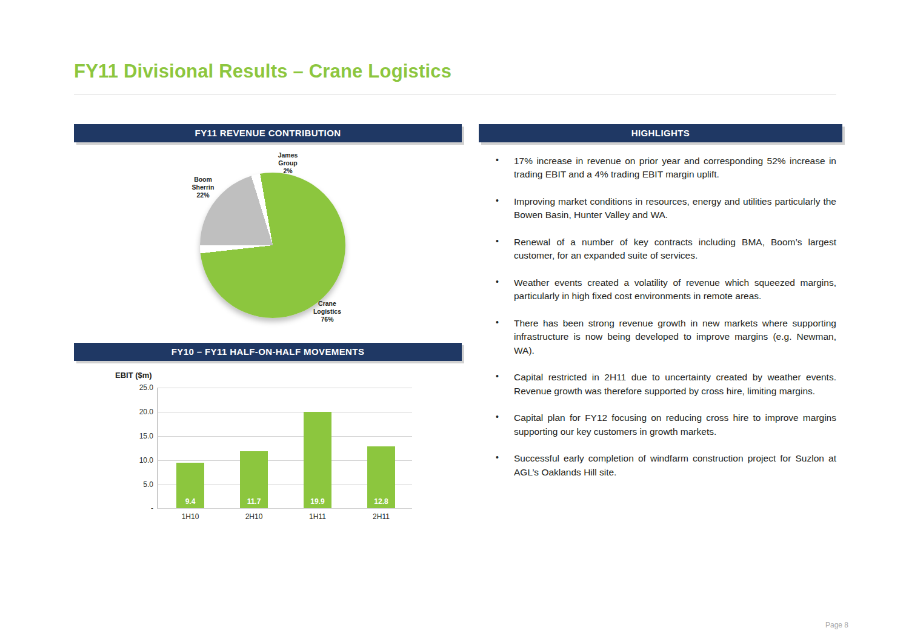FY11 Divisional Results – Crane Logistics
FY11 REVENUE CONTRIBUTION
HIGHLIGHTS
FY10 – FY11 HALF-ON-HALF MOVEMENTS
James
Group
2%
Boom
Sherrin
22%
Crane
Logistics
76%
EBIT ($m)
25.0
20.0
15.0
10.0
5.0
-
9.4
11.7
19.9
12.8
1H10
2H10
1H11
2H11
17% increase in revenue on prior year and corresponding 52% increase in trading EBIT and a 4% trading EBIT margin uplift.
Improving market conditions in resources, energy and utilities particularly the Bowen Basin, Hunter Valley and WA.
Renewal of a number of key contracts including BMA, Boom’s largest customer, for an expanded suite of services.
Weather events created a volatility of revenue which squeezed margins, particularly in high fixed cost environments in remote areas.
There has been strong revenue growth in new markets where supporting infrastructure is now being developed to improve margins (e.g. Newman, WA).
Capital restricted in 2H11 due to uncertainty created by weather events. Revenue growth was therefore supported by cross hire, limiting margins.
Capital plan for FY12 focusing on reducing cross hire to improve margins supporting our key customers in growth markets.
Successful early completion of windfarm construction project for Suzlon at AGL’s Oaklands Hill site.
Page 8